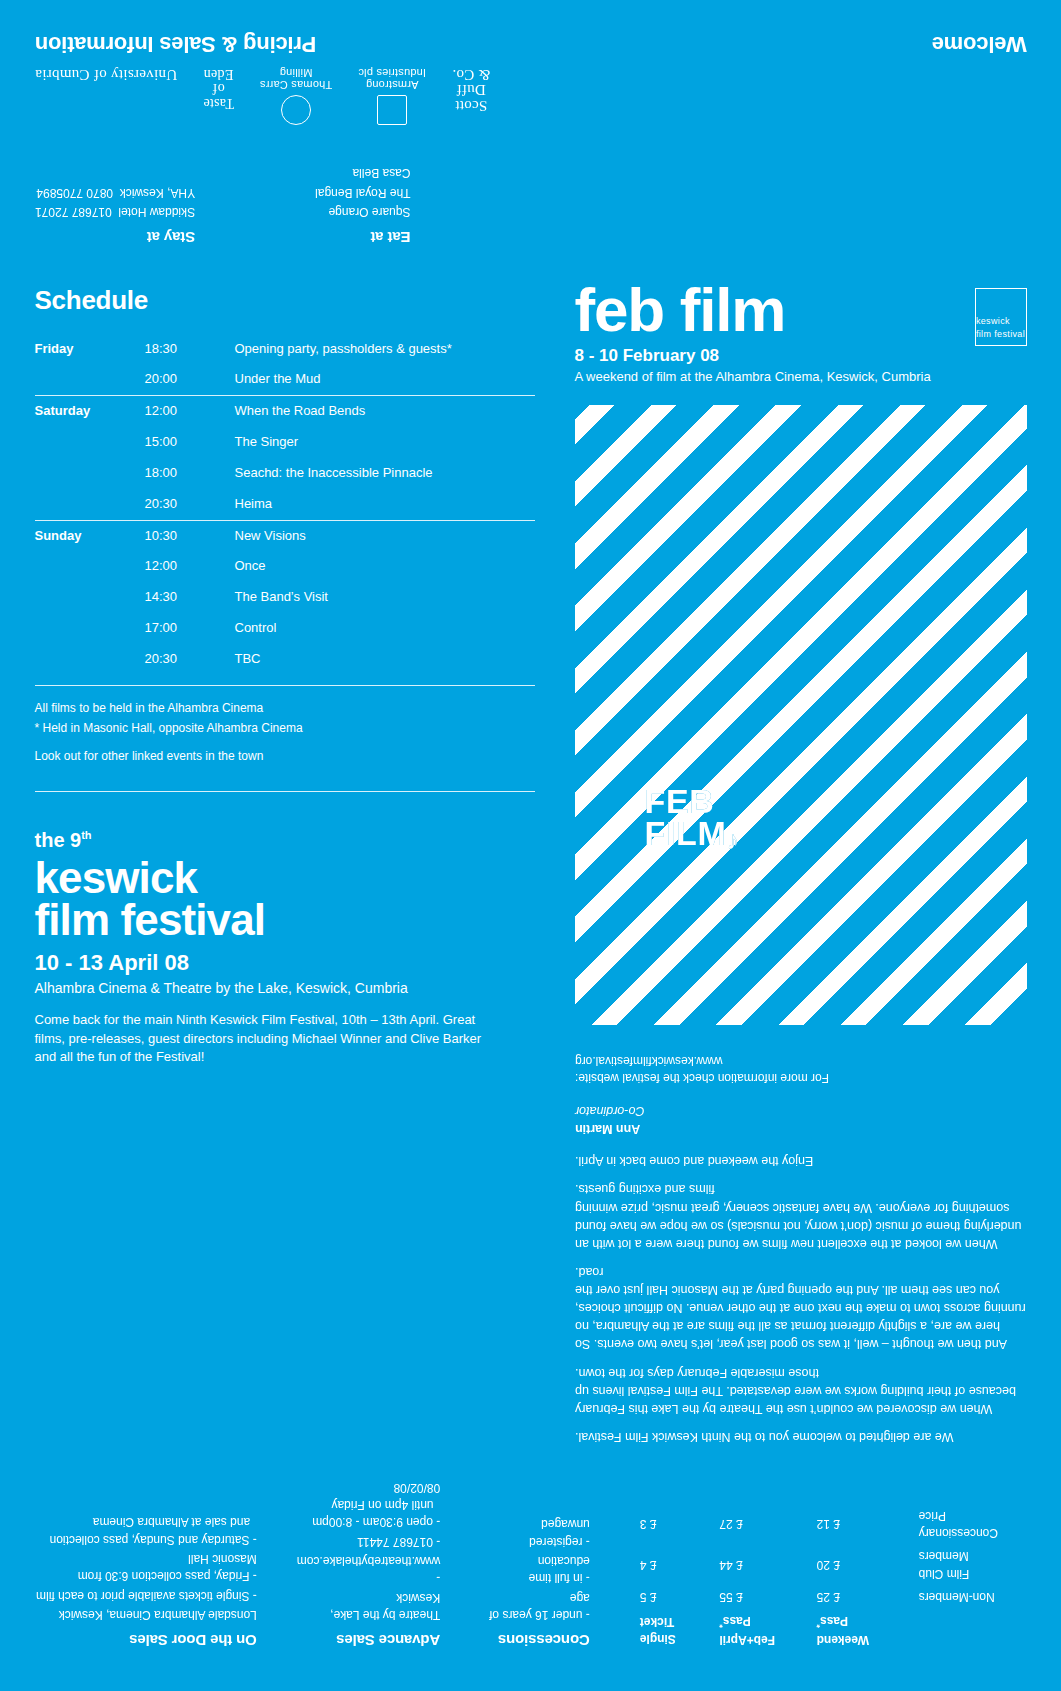Pricing & Sales Information
Welcome
Scott
Duff
& Co.
Armstrong
Industries plc
Thomas Carrs
Milling
Taste
of
Eden
University of Cumbria
Eat at
Square Orange
The Royal Bengal
Casa Bella
Stay at
Skiddaw Hotel 017687 72071
YHA, Keswick 0870 7705894
Schedule
| Friday | 18:30 | Opening party, passholders & guests* |
| | 20:00 | Under the Mud |
| Saturday | 12:00 | When the Road Bends |
| | 15:00 | The Singer |
| | 18:00 | Seachd: the Inaccessible Pinnacle |
| | 20:30 | Heima |
| Sunday | 10:30 | New Visions |
| | 12:00 | Once |
| | 14:30 | The Band’s Visit |
| | 17:00 | Control |
| | 20:30 | TBC |
All films to be held in the Alhambra Cinema
* Held in Masonic Hall, opposite Alhambra Cinema
Look out for other linked events in the town
the 9th
keswick
film festival
10 - 13 April 08
Alhambra Cinema & Theatre by the Lake, Keswick, Cumbria
Come back for the main Ninth Keswick Film Festival, 10th – 13th April. Great films, pre-releases, guest directors including Michael Winner and Clive Barker and all the fun of the Festival!
feb film
8 - 10 February 08
A weekend of film at the Alhambra Cinema, Keswick, Cumbria
keswick
film festival
FEB FILM♪
We are delighted to welcome you to the Ninth Keswick Film Festival.
When we discovered we couldn’t use the Theatre by the Lake this February because of their building works we were devastated. The Film Festival livens up those miserable February days for the town.
And then we thought – well, it was so good last year, let’s have two events. So here we are, a slightly different format as all the films are at the Alhambra, no running across town to make the next one at the other venue. No difficult choices, you can see them all. And the opening party at the Masonic Hall just over the road.
When we looked at the excellent new films we found there were a lot with an underlying theme of music (don’t worry, not musicals) so we hope we have found something for everyone. We have fantastic scenery, great music, prize winning films and exciting guests.
Enjoy the weekend and come back in April.
Ann Martin
Co-ordinator
For more information check the festival website:
www.keswickfilmfestival.org
| | Weekend Pass * | Feb+April Pass * | Single Ticket |
| --- | --- | --- | --- |
| Non-Members | £ 25 | £ 55 | £ 5 |
| Film Club Members | £ 20 | £ 44 | £ 4 |
| Concessionary Price | £ 12 | £ 27 | £ 3 |
Concessions
- under 16 years of age
- in full time education
- registered unwaged
Advance Sales
Theatre by the Lake, Keswick
- www.theatrebythelake.com
- 017687 74411
- open 9:30am - 8:00pm
until 4pm on Friday 08/02/08
On the Door Sales
Lonsdale Alhambra Cinema, Keswick
- Single tickets available prior to each film
- Friday, pass collection 6:30 from Masonic Hall
- Saturday and Sunday, pass collection
and sale at Alhambra Cinema